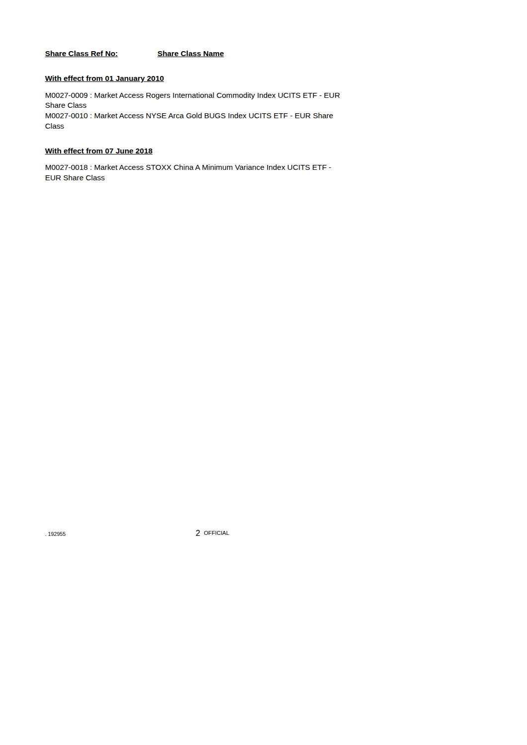Share Class Ref No: Share Class Name
With effect from 01 January 2010
M0027-0009 : Market Access Rogers International Commodity Index UCITS ETF - EUR Share Class
M0027-0010 : Market Access NYSE Arca Gold BUGS Index UCITS ETF - EUR Share Class
With effect from 07 June 2018
M0027-0018 : Market Access STOXX China A Minimum Variance Index UCITS ETF - EUR Share Class
. 192955 2 OFFICIAL